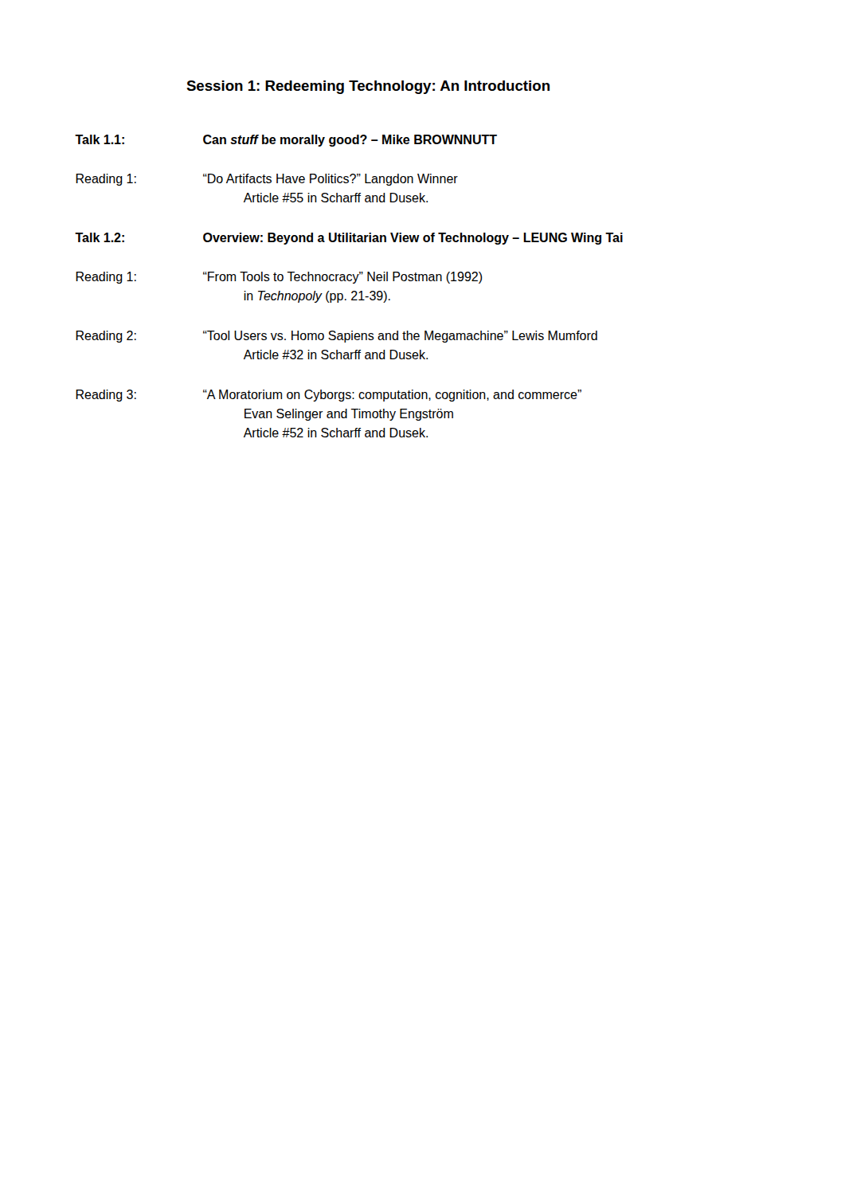Session 1: Redeeming Technology: An Introduction
Talk 1.1:
Can stuff be morally good? – Mike BROWNNUTT
Reading 1:
“Do Artifacts Have Politics?” Langdon Winner Article #55 in Scharff and Dusek.
Talk 1.2:
Overview: Beyond a Utilitarian View of Technology – LEUNG Wing Tai
Reading 1:
“From Tools to Technocracy” Neil Postman (1992) in Technopoly (pp. 21-39).
Reading 2:
“Tool Users vs. Homo Sapiens and the Megamachine” Lewis Mumford Article #32 in Scharff and Dusek.
Reading 3:
“A Moratorium on Cyborgs: computation, cognition, and commerce” Evan Selinger and Timothy Engström Article #52 in Scharff and Dusek.